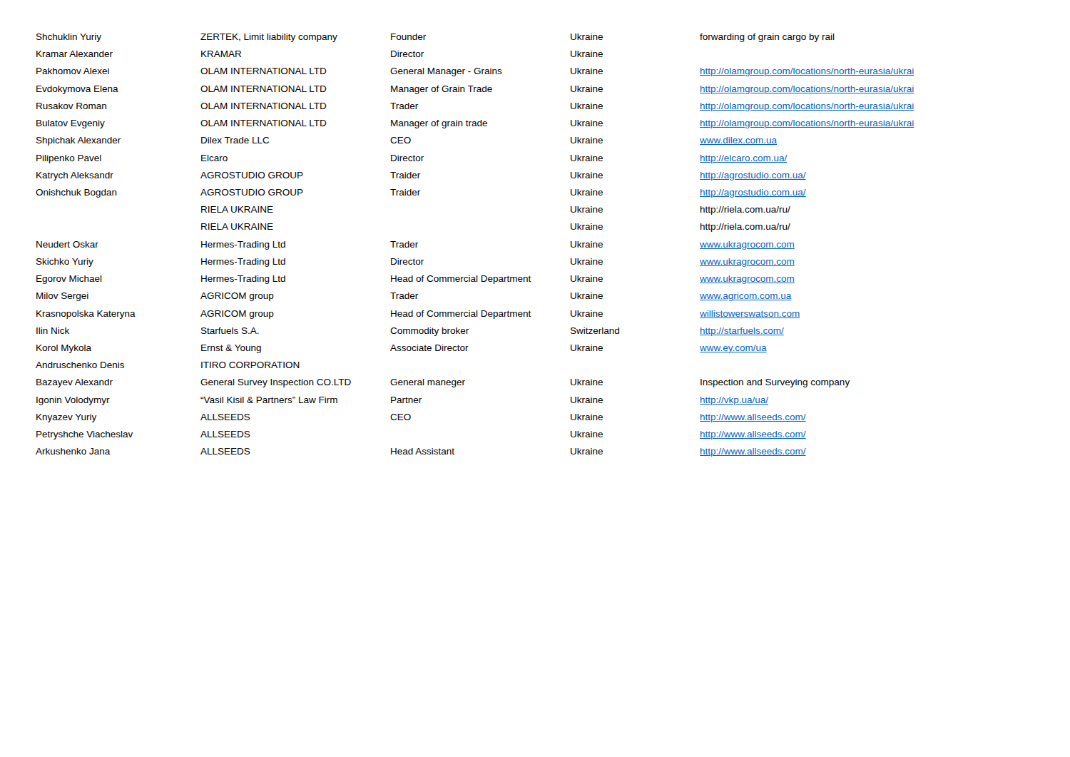| Shchuklin Yuriy | ZERTEK, Limit liability company | Founder | Ukraine | forwarding of grain cargo by rail |
| Kramar Alexander | KRAMAR | Director | Ukraine | |
| Pakhomov Alexei | OLAM INTERNATIONAL LTD | General Manager - Grains | Ukraine | http://olamgroup.com/locations/north-eurasia/ukrai |
| Evdokymova Elena | OLAM INTERNATIONAL LTD | Manager of Grain Trade | Ukraine | http://olamgroup.com/locations/north-eurasia/ukrai |
| Rusakov Roman | OLAM INTERNATIONAL LTD | Trader | Ukraine | http://olamgroup.com/locations/north-eurasia/ukrai |
| Bulatov Evgeniy | OLAM INTERNATIONAL LTD | Manager of grain trade | Ukraine | http://olamgroup.com/locations/north-eurasia/ukrai |
| Shpichak Alexander | Dilex Trade LLC | CEO | Ukraine | www.dilex.com.ua |
| Pilipenko Pavel | Elcaro | Director | Ukraine | http://elcaro.com.ua/ |
| Katrych Aleksandr | AGROSTUDIO GROUP | Traider | Ukraine | http://agrostudio.com.ua/ |
| Onishchuk Bogdan | AGROSTUDIO GROUP | Traider | Ukraine | http://agrostudio.com.ua/ |
| | RIELA UKRAINE | | Ukraine | http://riela.com.ua/ru/ |
| | RIELA UKRAINE | | Ukraine | http://riela.com.ua/ru/ |
| Neudert Oskar | Hermes-Trading Ltd | Trader | Ukraine | www.ukragrocom.com |
| Skichko Yuriy | Hermes-Trading Ltd | Director | Ukraine | www.ukragrocom.com |
| Egorov Michael | Hermes-Trading Ltd | Head of Commercial Department | Ukraine | www.ukragrocom.com |
| Milov Sergei | AGRICOM group | Trader | Ukraine | www.agricom.com.ua |
| Krasnopolska Kateryna | AGRICOM group | Head of Commercial Department | Ukraine | willistowerswatson.com |
| Ilin Nick | Starfuels S.A. | Commodity broker | Switzerland | http://starfuels.com/ |
| Korol Mykola | Ernst & Young | Associate Director | Ukraine | www.ey.com/ua |
| Andruschenko Denis | ITIRO CORPORATION | | | |
| Bazayev Alexandr | General Survey Inspection CO.LTD | General maneger | Ukraine | Inspection and Surveying company |
| Igonin Volodymyr | “Vasil Kisil & Partners” Law Firm | Partner | Ukraine | http://vkp.ua/ua/ |
| Knyazev Yuriy | ALLSEEDS | CEO | Ukraine | http://www.allseeds.com/ |
| Petryshche Viacheslav | ALLSEEDS | | Ukraine | http://www.allseeds.com/ |
| Arkushenko Jana | ALLSEEDS | Head Assistant | Ukraine | http://www.allseeds.com/ |